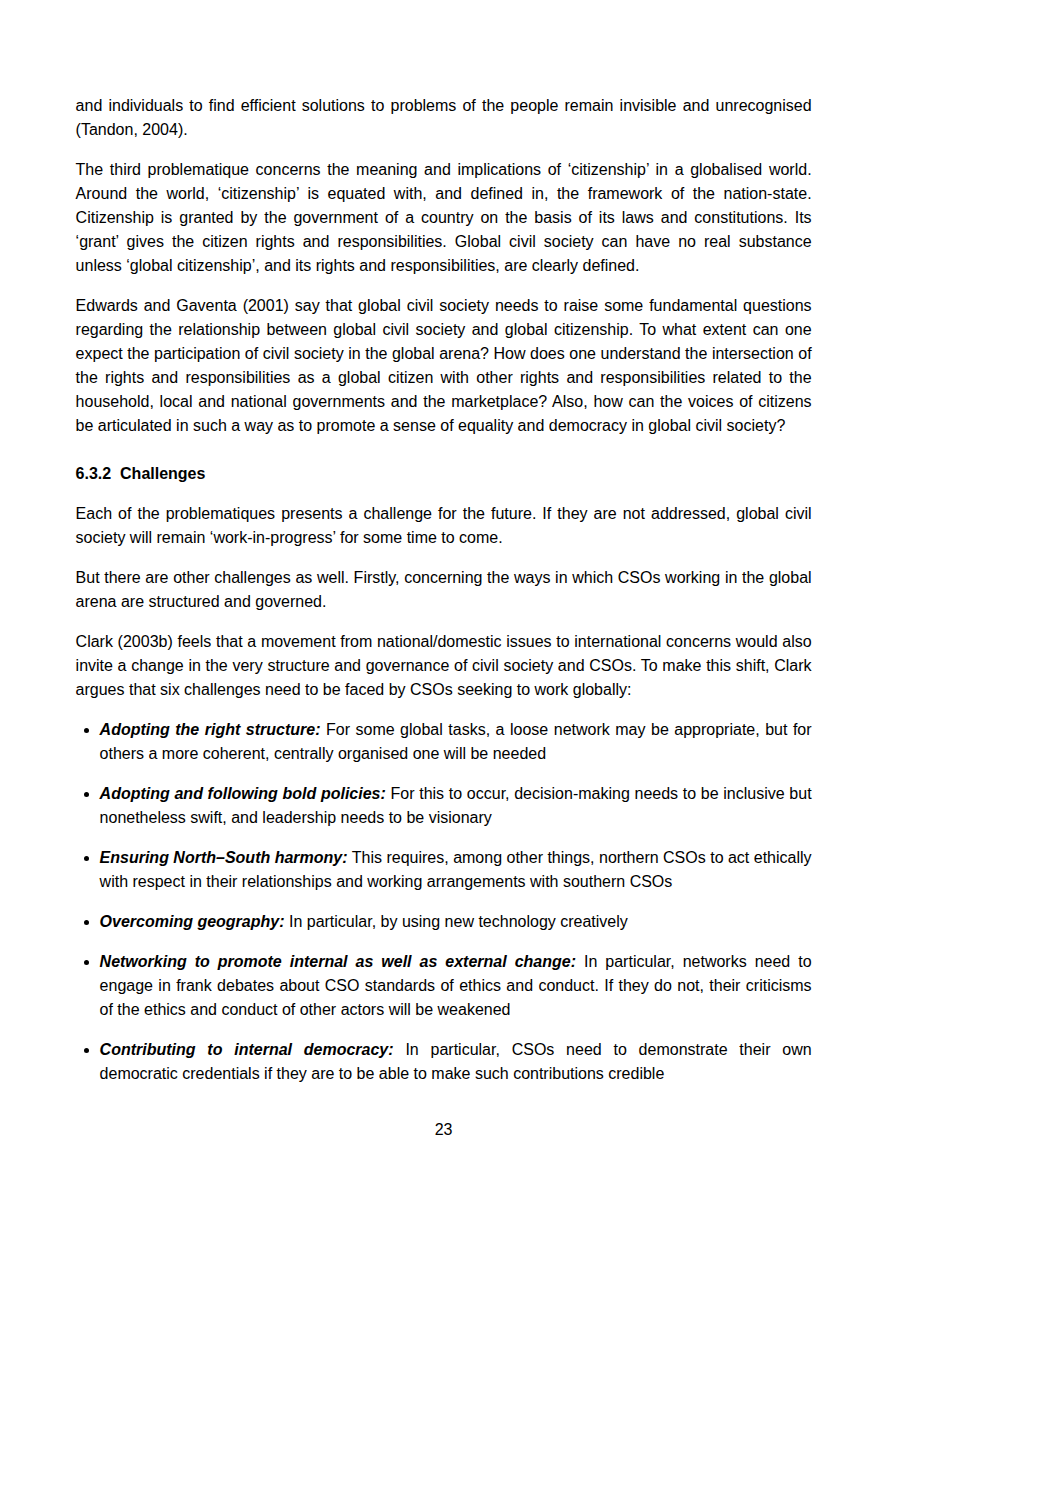and individuals to find efficient solutions to problems of the people remain invisible and unrecognised (Tandon, 2004).
The third problematique concerns the meaning and implications of ‘citizenship’ in a globalised world. Around the world, ‘citizenship’ is equated with, and defined in, the framework of the nation-state. Citizenship is granted by the government of a country on the basis of its laws and constitutions. Its ‘grant’ gives the citizen rights and responsibilities. Global civil society can have no real substance unless ‘global citizenship’, and its rights and responsibilities, are clearly defined.
Edwards and Gaventa (2001) say that global civil society needs to raise some fundamental questions regarding the relationship between global civil society and global citizenship. To what extent can one expect the participation of civil society in the global arena? How does one understand the intersection of the rights and responsibilities as a global citizen with other rights and responsibilities related to the household, local and national governments and the marketplace? Also, how can the voices of citizens be articulated in such a way as to promote a sense of equality and democracy in global civil society?
6.3.2 Challenges
Each of the problematiques presents a challenge for the future. If they are not addressed, global civil society will remain ‘work-in-progress’ for some time to come.
But there are other challenges as well. Firstly, concerning the ways in which CSOs working in the global arena are structured and governed.
Clark (2003b) feels that a movement from national/domestic issues to international concerns would also invite a change in the very structure and governance of civil society and CSOs. To make this shift, Clark argues that six challenges need to be faced by CSOs seeking to work globally:
Adopting the right structure: For some global tasks, a loose network may be appropriate, but for others a more coherent, centrally organised one will be needed
Adopting and following bold policies: For this to occur, decision-making needs to be inclusive but nonetheless swift, and leadership needs to be visionary
Ensuring North–South harmony: This requires, among other things, northern CSOs to act ethically with respect in their relationships and working arrangements with southern CSOs
Overcoming geography: In particular, by using new technology creatively
Networking to promote internal as well as external change: In particular, networks need to engage in frank debates about CSO standards of ethics and conduct. If they do not, their criticisms of the ethics and conduct of other actors will be weakened
Contributing to internal democracy: In particular, CSOs need to demonstrate their own democratic credentials if they are to be able to make such contributions credible
23